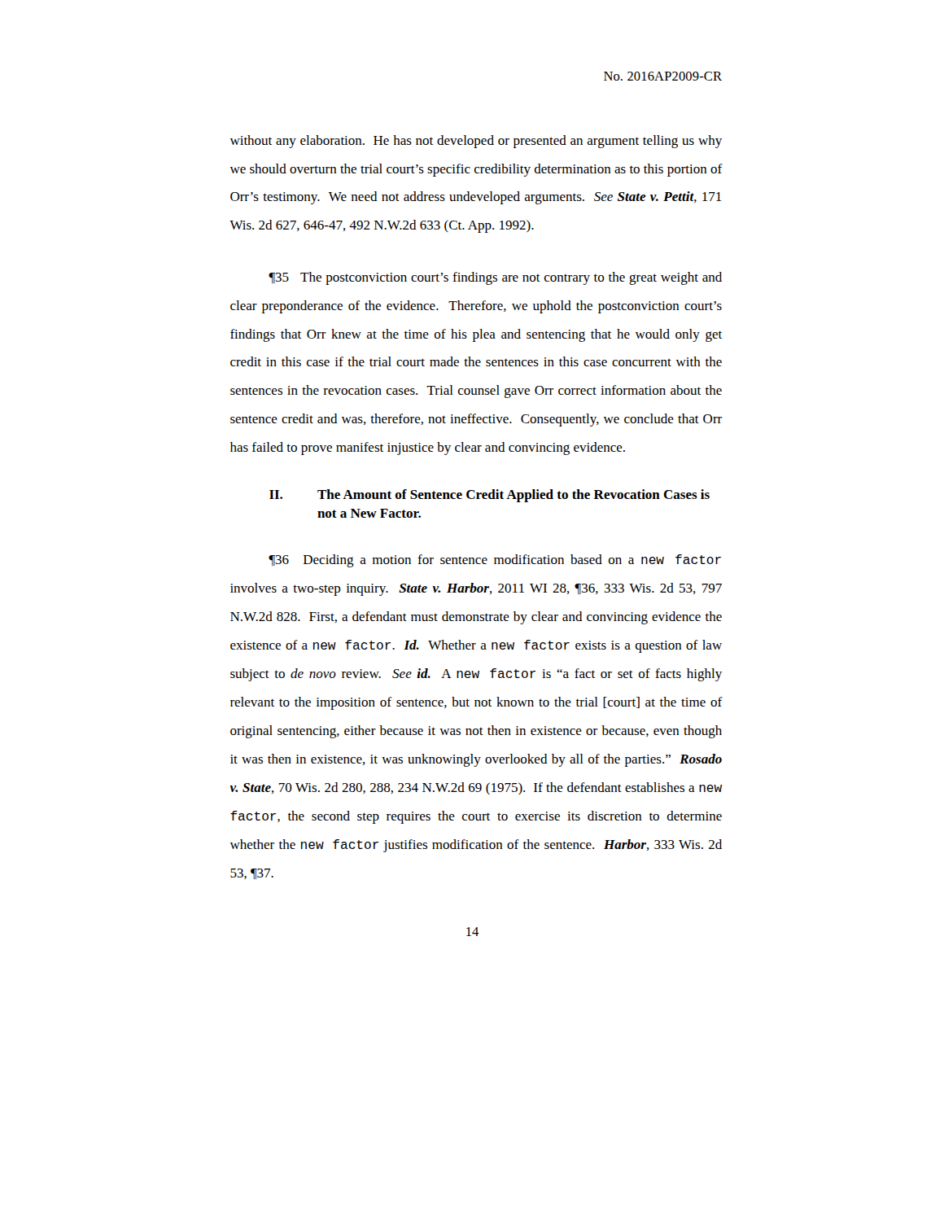No. 2016AP2009-CR
without any elaboration. He has not developed or presented an argument telling us why we should overturn the trial court’s specific credibility determination as to this portion of Orr’s testimony. We need not address undeveloped arguments. See State v. Pettit, 171 Wis. 2d 627, 646-47, 492 N.W.2d 633 (Ct. App. 1992).
¶35 The postconviction court’s findings are not contrary to the great weight and clear preponderance of the evidence. Therefore, we uphold the postconviction court’s findings that Orr knew at the time of his plea and sentencing that he would only get credit in this case if the trial court made the sentences in this case concurrent with the sentences in the revocation cases. Trial counsel gave Orr correct information about the sentence credit and was, therefore, not ineffective. Consequently, we conclude that Orr has failed to prove manifest injustice by clear and convincing evidence.
II.
The Amount of Sentence Credit Applied to the Revocation Cases is not a New Factor.
¶36 Deciding a motion for sentence modification based on a new factor involves a two-step inquiry. State v. Harbor, 2011 WI 28, ¶36, 333 Wis. 2d 53, 797 N.W.2d 828. First, a defendant must demonstrate by clear and convincing evidence the existence of a new factor. Id. Whether a new factor exists is a question of law subject to de novo review. See id. A new factor is “a fact or set of facts highly relevant to the imposition of sentence, but not known to the trial [court] at the time of original sentencing, either because it was not then in existence or because, even though it was then in existence, it was unknowingly overlooked by all of the parties.” Rosado v. State, 70 Wis. 2d 280, 288, 234 N.W.2d 69 (1975). If the defendant establishes a new factor, the second step requires the court to exercise its discretion to determine whether the new factor justifies modification of the sentence. Harbor, 333 Wis. 2d 53, ¶37.
14